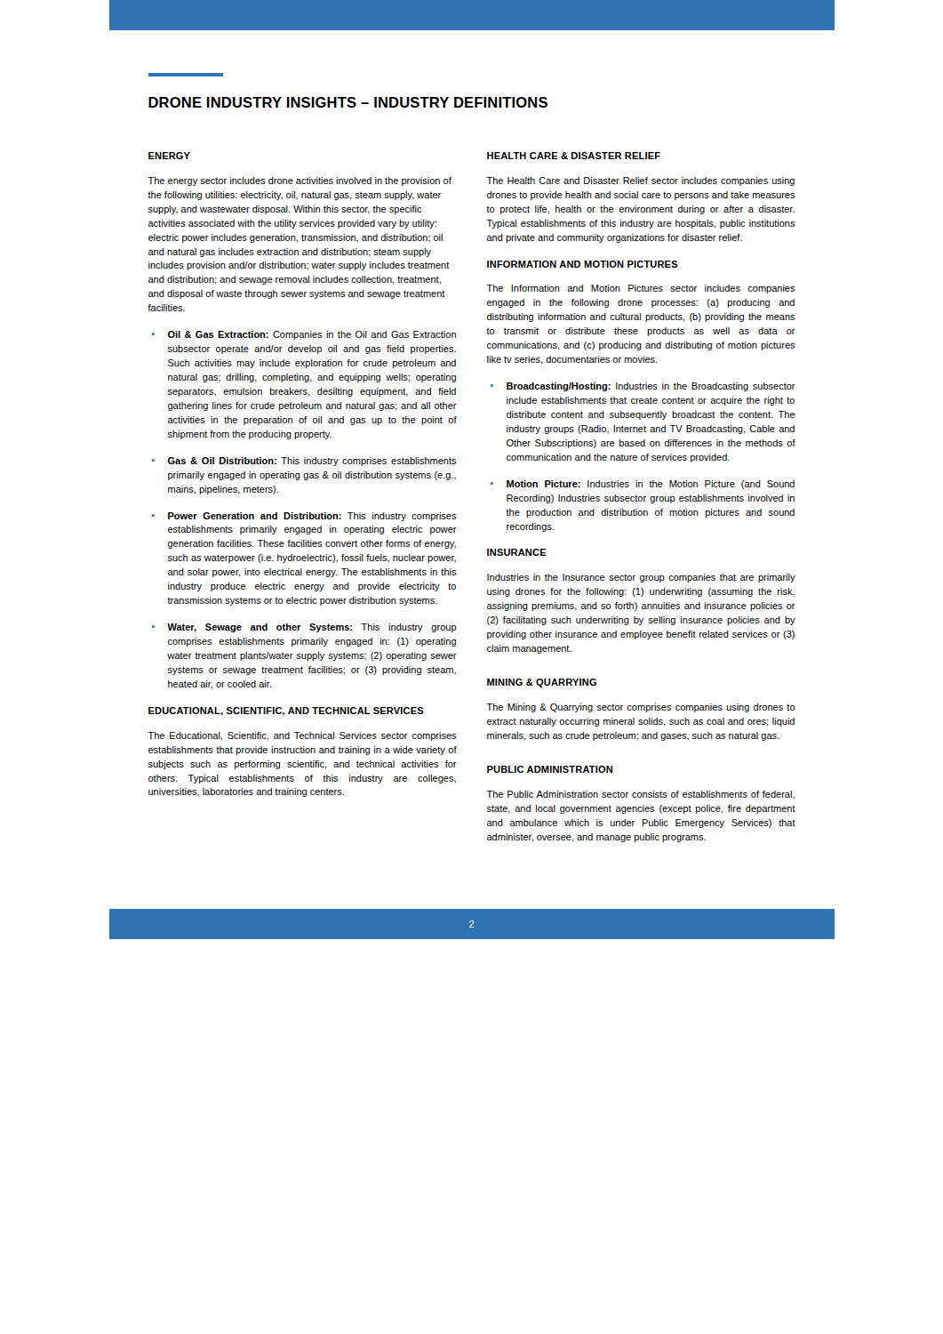DRONE INDUSTRY INSIGHTS – INDUSTRY DEFINITIONS
ENERGY
The energy sector includes drone activities involved in the provision of the following utilities: electricity, oil, natural gas, steam supply, water supply, and wastewater disposal. Within this sector, the specific activities associated with the utility services provided vary by utility: electric power includes generation, transmission, and distribution; oil and natural gas includes extraction and distribution; steam supply includes provision and/or distribution; water supply includes treatment and distribution; and sewage removal includes collection, treatment, and disposal of waste through sewer systems and sewage treatment facilities.
Oil & Gas Extraction: Companies in the Oil and Gas Extraction subsector operate and/or develop oil and gas field properties. Such activities may include exploration for crude petroleum and natural gas; drilling, completing, and equipping wells; operating separators, emulsion breakers, desilting equipment, and field gathering lines for crude petroleum and natural gas; and all other activities in the preparation of oil and gas up to the point of shipment from the producing property.
Gas & Oil Distribution: This industry comprises establishments primarily engaged in operating gas & oil distribution systems (e.g., mains, pipelines, meters).
Power Generation and Distribution: This industry comprises establishments primarily engaged in operating electric power generation facilities. These facilities convert other forms of energy, such as waterpower (i.e. hydroelectric), fossil fuels, nuclear power, and solar power, into electrical energy. The establishments in this industry produce electric energy and provide electricity to transmission systems or to electric power distribution systems.
Water, Sewage and other Systems: This industry group comprises establishments primarily engaged in: (1) operating water treatment plants/water supply systems; (2) operating sewer systems or sewage treatment facilities; or (3) providing steam, heated air, or cooled air.
EDUCATIONAL, SCIENTIFIC, AND TECHNICAL SERVICES
The Educational, Scientific, and Technical Services sector comprises establishments that provide instruction and training in a wide variety of subjects such as performing scientific, and technical activities for others. Typical establishments of this industry are colleges, universities, laboratories and training centers.
HEALTH CARE & DISASTER RELIEF
The Health Care and Disaster Relief sector includes companies using drones to provide health and social care to persons and take measures to protect life, health or the environment during or after a disaster. Typical establishments of this industry are hospitals, public institutions and private and community organizations for disaster relief.
INFORMATION AND MOTION PICTURES
The Information and Motion Pictures sector includes companies engaged in the following drone processes: (a) producing and distributing information and cultural products, (b) providing the means to transmit or distribute these products as well as data or communications, and (c) producing and distributing of motion pictures like tv series, documentaries or movies.
Broadcasting/Hosting: Industries in the Broadcasting subsector include establishments that create content or acquire the right to distribute content and subsequently broadcast the content. The industry groups (Radio, Internet and TV Broadcasting, Cable and Other Subscriptions) are based on differences in the methods of communication and the nature of services provided.
Motion Picture: Industries in the Motion Picture (and Sound Recording) Industries subsector group establishments involved in the production and distribution of motion pictures and sound recordings.
INSURANCE
Industries in the Insurance sector group companies that are primarily using drones for the following: (1) underwriting (assuming the risk, assigning premiums, and so forth) annuities and insurance policies or (2) facilitating such underwriting by selling insurance policies and by providing other insurance and employee benefit related services or (3) claim management.
MINING & QUARRYING
The Mining & Quarrying sector comprises companies using drones to extract naturally occurring mineral solids, such as coal and ores; liquid minerals, such as crude petroleum; and gases, such as natural gas.
PUBLIC ADMINISTRATION
The Public Administration sector consists of establishments of federal, state, and local government agencies (except police, fire department and ambulance which is under Public Emergency Services) that administer, oversee, and manage public programs.
2